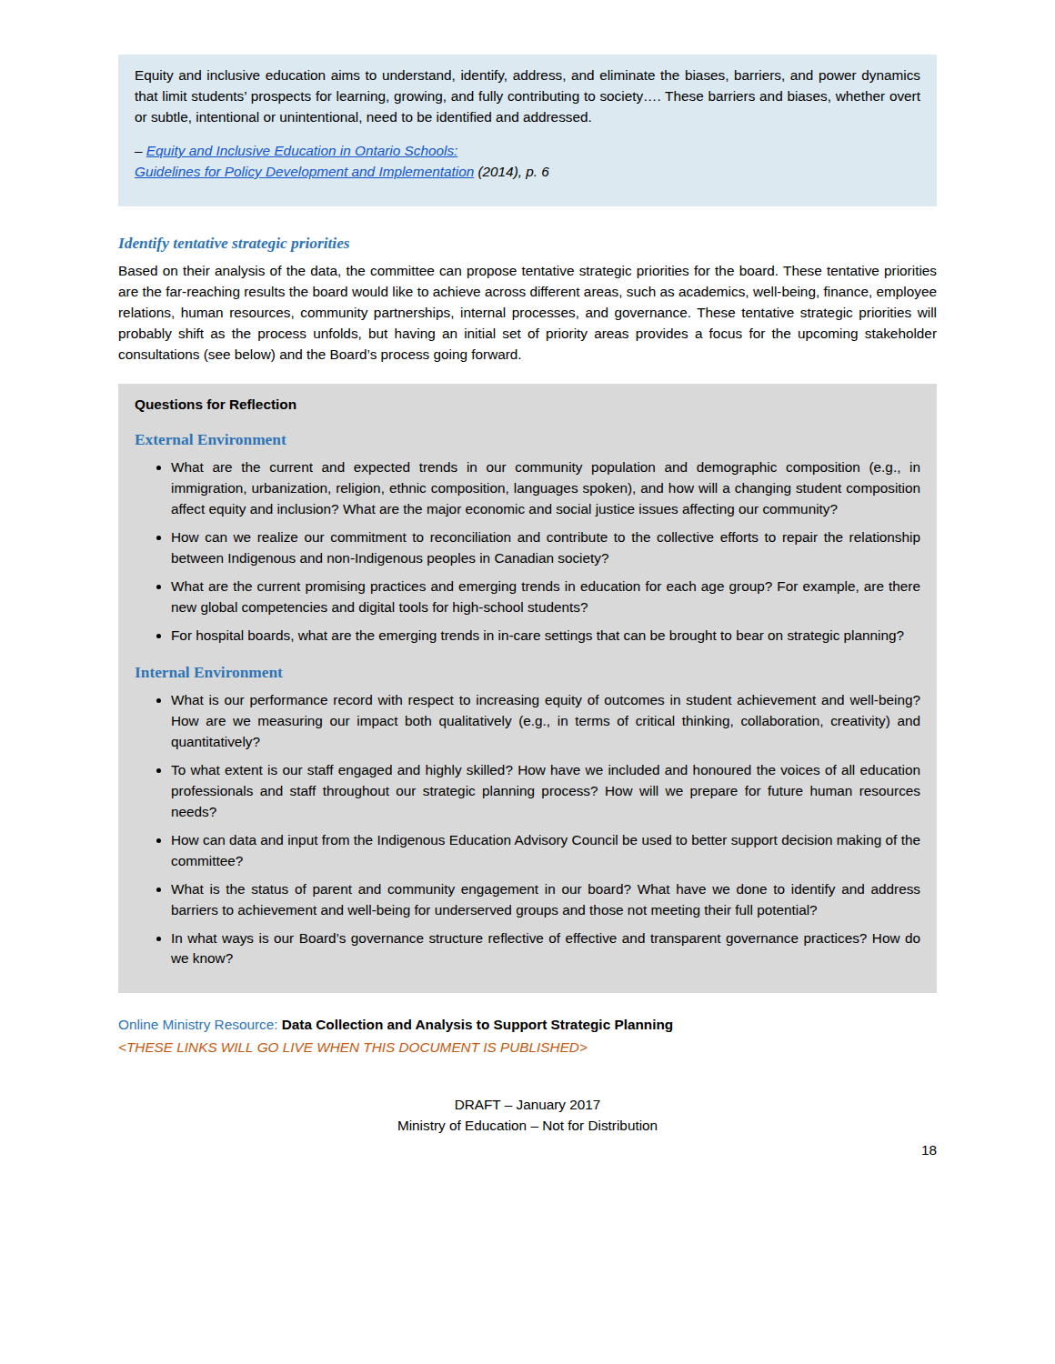Equity and inclusive education aims to understand, identify, address, and eliminate the biases, barriers, and power dynamics that limit students’ prospects for learning, growing, and fully contributing to society…. These barriers and biases, whether overt or subtle, intentional or unintentional, need to be identified and addressed.
– Equity and Inclusive Education in Ontario Schools:
Guidelines for Policy Development and Implementation (2014), p. 6
Identify tentative strategic priorities
Based on their analysis of the data, the committee can propose tentative strategic priorities for the board. These tentative priorities are the far-reaching results the board would like to achieve across different areas, such as academics, well-being, finance, employee relations, human resources, community partnerships, internal processes, and governance. These tentative strategic priorities will probably shift as the process unfolds, but having an initial set of priority areas provides a focus for the upcoming stakeholder consultations (see below) and the Board’s process going forward.
Questions for Reflection
External Environment
What are the current and expected trends in our community population and demographic composition (e.g., in immigration, urbanization, religion, ethnic composition, languages spoken), and how will a changing student composition affect equity and inclusion? What are the major economic and social justice issues affecting our community?
How can we realize our commitment to reconciliation and contribute to the collective efforts to repair the relationship between Indigenous and non-Indigenous peoples in Canadian society?
What are the current promising practices and emerging trends in education for each age group? For example, are there new global competencies and digital tools for high-school students?
For hospital boards, what are the emerging trends in in-care settings that can be brought to bear on strategic planning?
Internal Environment
What is our performance record with respect to increasing equity of outcomes in student achievement and well-being? How are we measuring our impact both qualitatively (e.g., in terms of critical thinking, collaboration, creativity) and quantitatively?
To what extent is our staff engaged and highly skilled? How have we included and honoured the voices of all education professionals and staff throughout our strategic planning process? How will we prepare for future human resources needs?
How can data and input from the Indigenous Education Advisory Council be used to better support decision making of the committee?
What is the status of parent and community engagement in our board? What have we done to identify and address barriers to achievement and well-being for underserved groups and those not meeting their full potential?
In what ways is our Board’s governance structure reflective of effective and transparent governance practices? How do we know?
Online Ministry Resource: Data Collection and Analysis to Support Strategic Planning
<THESE LINKS WILL GO LIVE WHEN THIS DOCUMENT IS PUBLISHED>
DRAFT – January 2017
Ministry of Education – Not for Distribution
18